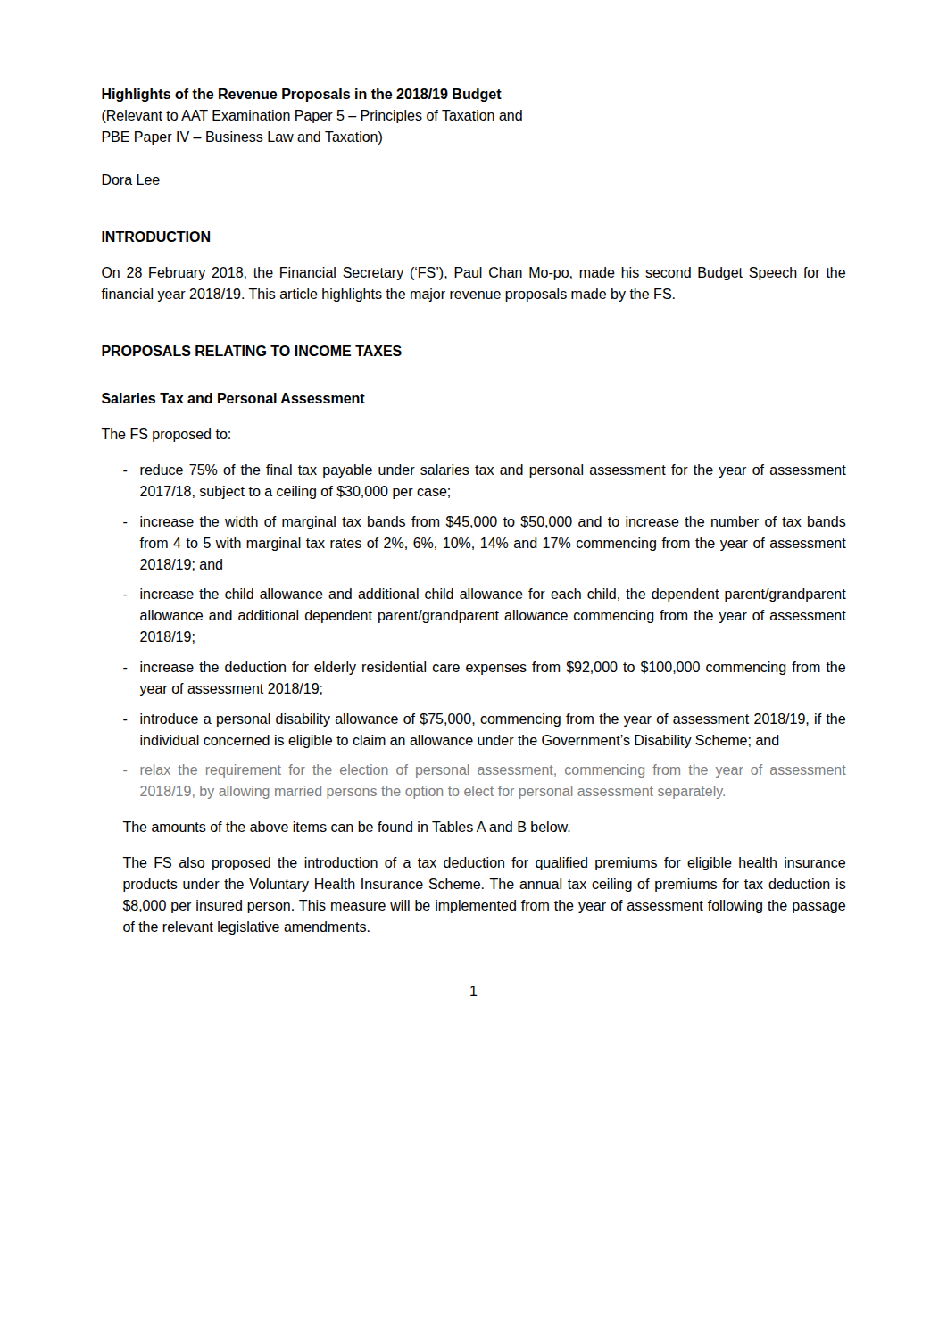Highlights of the Revenue Proposals in the 2018/19 Budget
(Relevant to AAT Examination Paper 5 – Principles of Taxation and
PBE Paper IV – Business Law and Taxation)
Dora Lee
INTRODUCTION
On 28 February 2018, the Financial Secretary (‘FS’), Paul Chan Mo-po, made his second Budget Speech for the financial year 2018/19. This article highlights the major revenue proposals made by the FS.
PROPOSALS RELATING TO INCOME TAXES
Salaries Tax and Personal Assessment
The FS proposed to:
reduce 75% of the final tax payable under salaries tax and personal assessment for the year of assessment 2017/18, subject to a ceiling of $30,000 per case;
increase the width of marginal tax bands from $45,000 to $50,000 and to increase the number of tax bands from 4 to 5 with marginal tax rates of 2%, 6%, 10%, 14% and 17% commencing from the year of assessment 2018/19; and
increase the child allowance and additional child allowance for each child, the dependent parent/grandparent allowance and additional dependent parent/grandparent allowance commencing from the year of assessment 2018/19;
increase the deduction for elderly residential care expenses from $92,000 to $100,000 commencing from the year of assessment 2018/19;
introduce a personal disability allowance of $75,000, commencing from the year of assessment 2018/19, if the individual concerned is eligible to claim an allowance under the Government’s Disability Scheme; and
relax the requirement for the election of personal assessment, commencing from the year of assessment 2018/19, by allowing married persons the option to elect for personal assessment separately.
The amounts of the above items can be found in Tables A and B below.
The FS also proposed the introduction of a tax deduction for qualified premiums for eligible health insurance products under the Voluntary Health Insurance Scheme. The annual tax ceiling of premiums for tax deduction is $8,000 per insured person. This measure will be implemented from the year of assessment following the passage of the relevant legislative amendments.
1